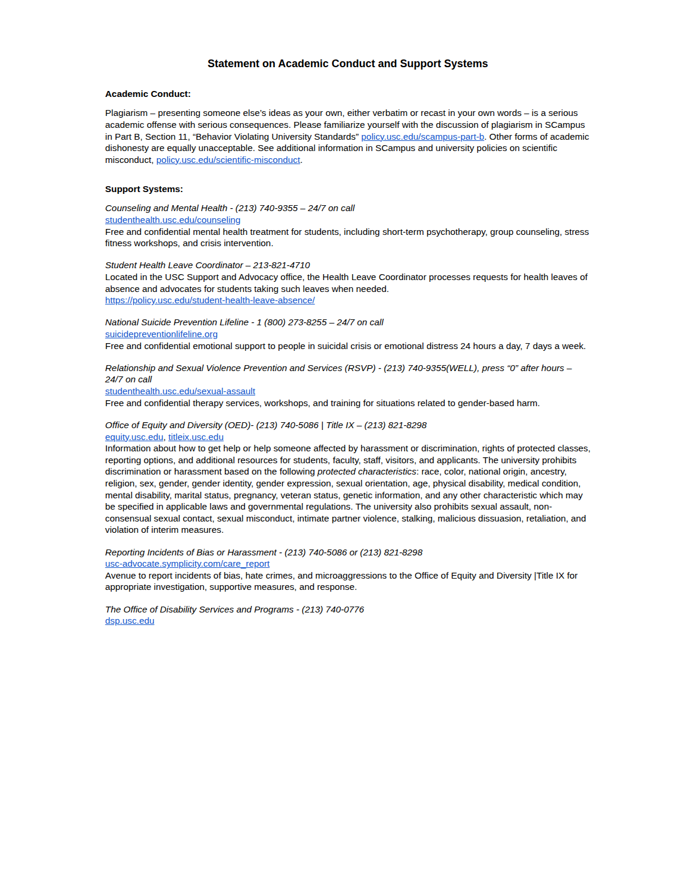Statement on Academic Conduct and Support Systems
Academic Conduct:
Plagiarism – presenting someone else’s ideas as your own, either verbatim or recast in your own words – is a serious academic offense with serious consequences. Please familiarize yourself with the discussion of plagiarism in SCampus in Part B, Section 11, “Behavior Violating University Standards” policy.usc.edu/scampus-part-b. Other forms of academic dishonesty are equally unacceptable. See additional information in SCampus and university policies on scientific misconduct, policy.usc.edu/scientific-misconduct.
Support Systems:
Counseling and Mental Health - (213) 740-9355 – 24/7 on call
studenthealth.usc.edu/counseling
Free and confidential mental health treatment for students, including short-term psychotherapy, group counseling, stress fitness workshops, and crisis intervention.
Student Health Leave Coordinator – 213-821-4710
Located in the USC Support and Advocacy office, the Health Leave Coordinator processes requests for health leaves of absence and advocates for students taking such leaves when needed.
https://policy.usc.edu/student-health-leave-absence/
National Suicide Prevention Lifeline - 1 (800) 273-8255 – 24/7 on call
suicidepreventionlifeline.org
Free and confidential emotional support to people in suicidal crisis or emotional distress 24 hours a day, 7 days a week.
Relationship and Sexual Violence Prevention and Services (RSVP) - (213) 740-9355(WELL), press “0” after hours – 24/7 on call
studenthealth.usc.edu/sexual-assault
Free and confidential therapy services, workshops, and training for situations related to gender-based harm.
Office of Equity and Diversity (OED)- (213) 740-5086 | Title IX – (213) 821-8298
equity.usc.edu, titleix.usc.edu
Information about how to get help or help someone affected by harassment or discrimination, rights of protected classes, reporting options, and additional resources for students, faculty, staff, visitors, and applicants. The university prohibits discrimination or harassment based on the following protected characteristics: race, color, national origin, ancestry, religion, sex, gender, gender identity, gender expression, sexual orientation, age, physical disability, medical condition, mental disability, marital status, pregnancy, veteran status, genetic information, and any other characteristic which may be specified in applicable laws and governmental regulations. The university also prohibits sexual assault, non-consensual sexual contact, sexual misconduct, intimate partner violence, stalking, malicious dissuasion, retaliation, and violation of interim measures.
Reporting Incidents of Bias or Harassment - (213) 740-5086 or (213) 821-8298
usc-advocate.symplicity.com/care_report
Avenue to report incidents of bias, hate crimes, and microaggressions to the Office of Equity and Diversity |Title IX for appropriate investigation, supportive measures, and response.
The Office of Disability Services and Programs - (213) 740-0776
dsp.usc.edu